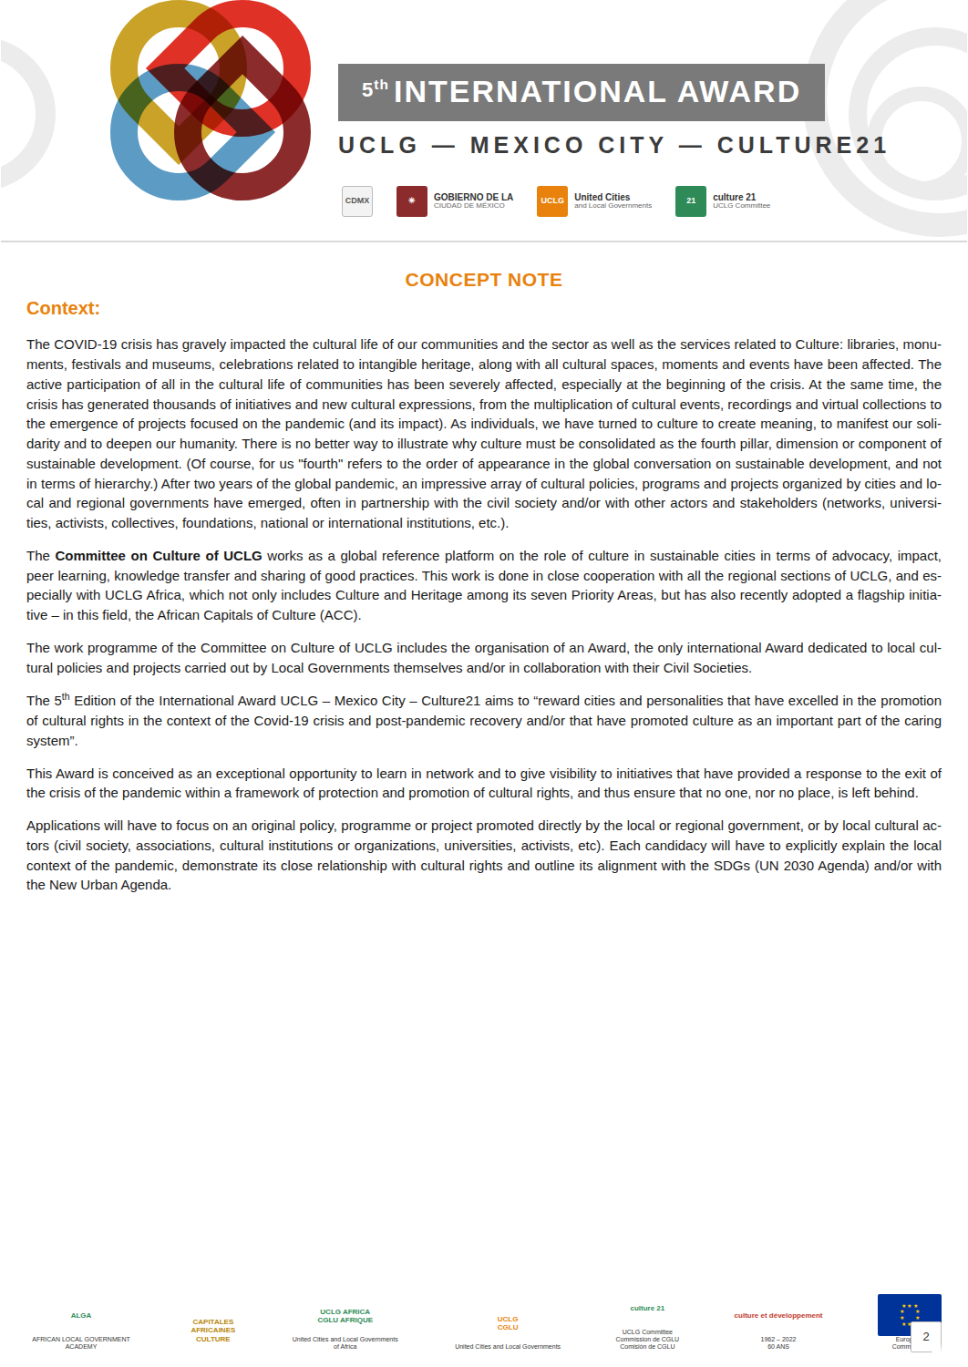5th INTERNATIONAL AWARD
UCLG — MEXICO CITY — CULTURE21
CDMX
✳ GOBIERNO DE LA CIUDAD DE MÉXICO
UCLG United Cities and Local Governments
21 culture 21 UCLG Committee
CONCEPT NOTE
Context:
The COVID-19 crisis has gravely impacted the cultural life of our communities and the sector as well as the services related to Culture: libraries, monuments, festivals and museums, celebrations related to intangible heritage, along with all cultural spaces, moments and events have been affected. The active participation of all in the cultural life of communities has been severely affected, especially at the beginning of the crisis. At the same time, the crisis has generated thousands of initiatives and new cultural expressions, from the multiplication of cultural events, recordings and virtual collections to the emergence of projects focused on the pandemic (and its impact). As individuals, we have turned to culture to create meaning, to manifest our solidarity and to deepen our humanity. There is no better way to illustrate why culture must be consolidated as the fourth pillar, dimension or component of sustainable development. (Of course, for us "fourth" refers to the order of appearance in the global conversation on sustainable development, and not in terms of hierarchy.) After two years of the global pandemic, an impressive array of cultural policies, programs and projects organized by cities and local and regional governments have emerged, often in partnership with the civil society and/or with other actors and stakeholders (networks, universities, activists, collectives, foundations, national or international institutions, etc.).
The Committee on Culture of UCLG works as a global reference platform on the role of culture in sustainable cities in terms of advocacy, impact, peer learning, knowledge transfer and sharing of good practices. This work is done in close cooperation with all the regional sections of UCLG, and especially with UCLG Africa, which not only includes Culture and Heritage among its seven Priority Areas, but has also recently adopted a flagship initiative – in this field, the African Capitals of Culture (ACC).
The work programme of the Committee on Culture of UCLG includes the organisation of an Award, the only international Award dedicated to local cultural policies and projects carried out by Local Governments themselves and/or in collaboration with their Civil Societies.
The 5th Edition of the International Award UCLG – Mexico City – Culture21 aims to “reward cities and personalities that have excelled in the promotion of cultural rights in the context of the Covid-19 crisis and post-pandemic recovery and/or that have promoted culture as an important part of the caring system”.
This Award is conceived as an exceptional opportunity to learn in network and to give visibility to initiatives that have provided a response to the exit of the crisis of the pandemic within a framework of protection and promotion of cultural rights, and thus ensure that no one, nor no place, is left behind.
Applications will have to focus on an original policy, programme or project promoted directly by the local or regional government, or by local cultural actors (civil society, associations, cultural institutions or organizations, universities, activists, etc). Each candidacy will have to explicitly explain the local context of the pandemic, demonstrate its close relationship with cultural rights and outline its alignment with the SDGs (UN 2030 Agenda) and/or with the New Urban Agenda.
ALGA AFRICAN LOCAL GOVERNMENT ACADEMY
CAPITALES
AFRICAINES
CULTURE
UCLG AFRICA
CGLU AFRIQUE United Cities and Local Governments of Africa
UCLG
CGLU United Cities and Local Governments
culture 21 UCLG Committee
Commission de CGLU
Comisión de CGLU
culture et développement 1962 – 2022
60 ANS
European
Commission
2